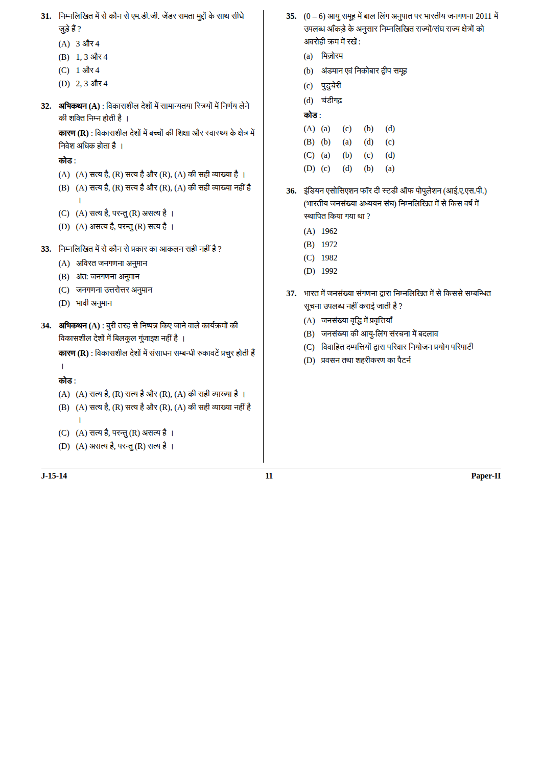31.
निम्नलिखित में से कौन से एम.डी.जी. जेंडर समता मुद्दों के साथ सीधे जुड़े हैं ?
(A) 3 और 4
(B) 1, 3 और 4
(C) 1 और 4
(D) 2, 3 और 4
32.
अभिकथन (A) : विकासशील देशों में सामान्यतया स्त्रियों में निर्णय लेने की शक्ति निम्न होती है ।
कारण (R) : विकासशील देशों में बच्चों की शिक्षा और स्वास्थ्य के क्षेत्र में निवेश अधिक होता है ।
कोड :
(A)(A) सत्य है, (R) सत्य है और (R), (A) की सही व्याख्या है ।
(B)(A) सत्य है, (R) सत्य है और (R), (A) की सही व्याख्या नहीं है ।
(C)(A) सत्य है, परन्तु (R) असत्य है ।
(D)(A) असत्य है, परन्तु (R) सत्य है ।
33.
निम्नलिखित में से कौन से प्रकार का आकलन सही नहीं है ?
(A) अविरत जनगणना अनुमान
(B) अंत: जनगणना अनुमान
(C) जनगणना उत्तरोत्तर अनुमान
(D) भावी अनुमान
34.
अभिकथन (A) : बुरी तरह से निष्पन्न किए जाने वाले कार्यक्रमों की विकासशील देशों में बिलकुल गुंजाइश नहीं है ।
कारण (R) : विकासशील देशों में संसाधन सम्बन्धी रुकावटें प्रचुर होती हैं ।
कोड :
(A)(A) सत्य है, (R) सत्य है और (R), (A) की सही व्याख्या है ।
(B)(A) सत्य है, (R) सत्य है और (R), (A) की सही व्याख्या नहीं है ।
(C)(A) सत्य है, परन्तु (R) असत्य है ।
(D)(A) असत्य है, परन्तु (R) सत्य है ।
35.
(0 – 6) आयु समूह में बाल लिंग अनुपात पर भारतीय जनगणना 2011 में उपलब्ध आँकड़े के अनुसार निम्नलिखित राज्यों/संघ राज्य क्षेत्रों को अवरोही क्रम में रखें :
(a) मिज़ोरम
(b) अंडमान एवं निकोबार द्वीप समूह
(c) पुडुचेरी
(d) चंडीगढ़
कोड :
(A)(a)(c)(b)(d)
(B)(b)(a)(d)(c)
(C)(a)(b)(c)(d)
(D)(c)(d)(b)(a)
36.
इंडियन एसोसिएशन फॉर दी स्टडी ऑफ पोपुलेशन (आई.ए.एस.पी.) (भारतीय जनसंख्या अध्ययन संघ) निम्नलिखित में से किस वर्ष में स्थापित किया गया था ?
(A) 1962
(B) 1972
(C) 1982
(D) 1992
37.
भारत में जनसंख्या संगणना द्वारा निम्नलिखित में से किससे सम्बन्धित सूचना उपलब्ध नहीं कराई जाती है ?
(A) जनसंख्या वृद्धि में प्रवृत्तियाँ
(B) जनसंख्या की आयु-लिंग संरचना में बदलाव
(C) विवाहित दम्पत्तियों द्वारा परिवार नियोजन प्रयोग परिपाटी
(D) प्रवसन तथा शहरीकरण का पैटर्न
J-15-14
11
Paper-II